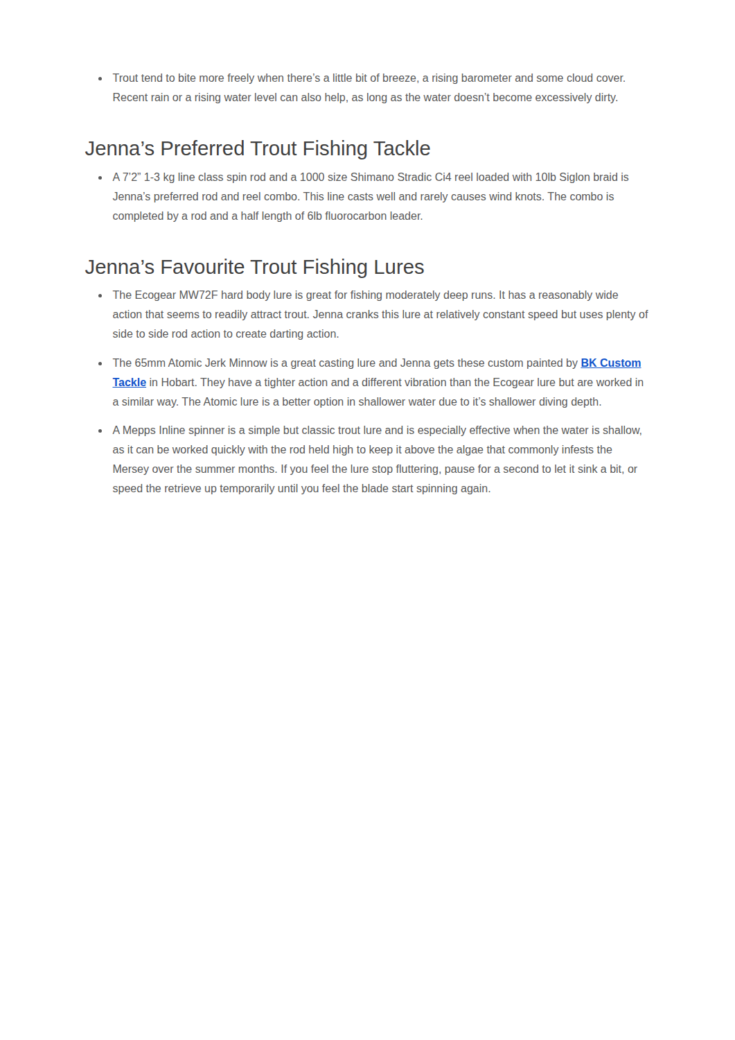Trout tend to bite more freely when there’s a little bit of breeze, a rising barometer and some cloud cover. Recent rain or a rising water level can also help, as long as the water doesn’t become excessively dirty.
Jenna’s Preferred Trout Fishing Tackle
A 7’2” 1-3 kg line class spin rod and a 1000 size Shimano Stradic Ci4 reel loaded with 10lb Siglon braid is Jenna’s preferred rod and reel combo. This line casts well and rarely causes wind knots. The combo is completed by a rod and a half length of 6lb fluorocarbon leader.
Jenna’s Favourite Trout Fishing Lures
The Ecogear MW72F hard body lure is great for fishing moderately deep runs. It has a reasonably wide action that seems to readily attract trout. Jenna cranks this lure at relatively constant speed but uses plenty of side to side rod action to create darting action.
The 65mm Atomic Jerk Minnow is a great casting lure and Jenna gets these custom painted by BK Custom Tackle in Hobart. They have a tighter action and a different vibration than the Ecogear lure but are worked in a similar way. The Atomic lure is a better option in shallower water due to it’s shallower diving depth.
A Mepps Inline spinner is a simple but classic trout lure and is especially effective when the water is shallow, as it can be worked quickly with the rod held high to keep it above the algae that commonly infests the Mersey over the summer months. If you feel the lure stop fluttering, pause for a second to let it sink a bit, or speed the retrieve up temporarily until you feel the blade start spinning again.